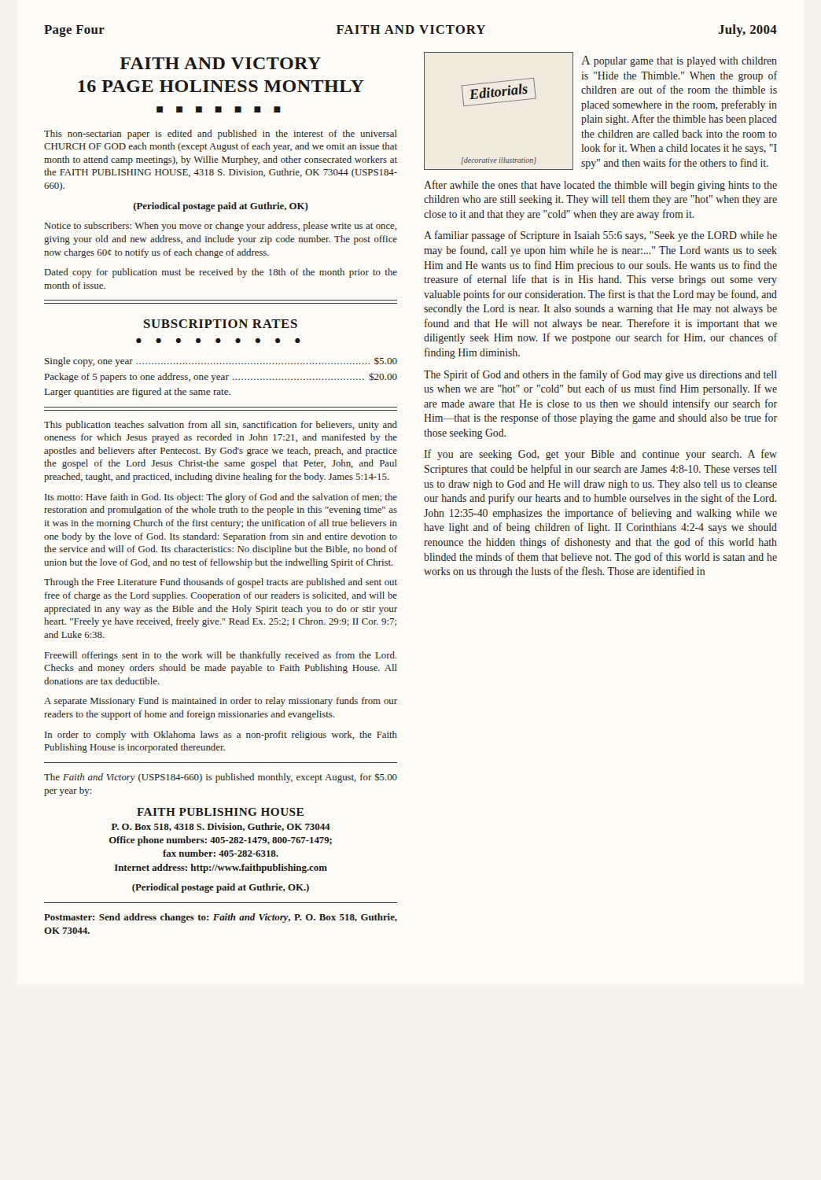Page Four
FAITH AND VICTORY
July, 2004
FAITH AND VICTORY
16 PAGE HOLINESS MONTHLY
■ ■ ■ ■ ■ ■ ■
This non-sectarian paper is edited and published in the interest of the universal CHURCH OF GOD each month (except August of each year, and we omit an issue that month to attend camp meetings), by Willie Murphey, and other consecrated workers at the FAITH PUBLISHING HOUSE, 4318 S. Division, Guthrie, OK 73044 (USPS184-660).
(Periodical postage paid at Guthrie, OK)
Notice to subscribers: When you move or change your address, please write us at once, giving your old and new address, and include your zip code number. The post office now charges 60¢ to notify us of each change of address.
Dated copy for publication must be received by the 18th of the month prior to the month of issue.
SUBSCRIPTION RATES
● ● ● ● ● ● ● ● ●
Single copy, one year$5.00
Package of 5 papers to one address, one year$20.00
Larger quantities are figured at the same rate.
This publication teaches salvation from all sin, sanctification for believers, unity and oneness for which Jesus prayed as recorded in John 17:21, and manifested by the apostles and believers after Pentecost. By God's grace we teach, preach, and practice the gospel of the Lord Jesus Christ-the same gospel that Peter, John, and Paul preached, taught, and practiced, including divine healing for the body. James 5:14-15.
Its motto: Have faith in God. Its object: The glory of God and the salvation of men; the restoration and promulgation of the whole truth to the people in this "evening time" as it was in the morning Church of the first century; the unification of all true believers in one body by the love of God. Its standard: Separation from sin and entire devotion to the service and will of God. Its characteristics: No discipline but the Bible, no bond of union but the love of God, and no test of fellowship but the indwelling Spirit of Christ.
Through the Free Literature Fund thousands of gospel tracts are published and sent out free of charge as the Lord supplies. Cooperation of our readers is solicited, and will be appreciated in any way as the Bible and the Holy Spirit teach you to do or stir your heart. "Freely ye have received, freely give." Read Ex. 25:2; I Chron. 29:9; II Cor. 9:7; and Luke 6:38.
Freewill offerings sent in to the work will be thankfully received as from the Lord. Checks and money orders should be made payable to Faith Publishing House. All donations are tax deductible.
A separate Missionary Fund is maintained in order to relay missionary funds from our readers to the support of home and foreign missionaries and evangelists.
In order to comply with Oklahoma laws as a non-profit religious work, the Faith Publishing House is incorporated thereunder.
The Faith and Victory (USPS184-660) is published monthly, except August, for $5.00 per year by:
FAITH PUBLISHING HOUSE
P. O. Box 518, 4318 S. Division, Guthrie, OK 73044
Office phone numbers: 405-282-1479, 800-767-1479;
fax number: 405-282-6318.
Internet address: http://www.faithpublishing.com
(Periodical postage paid at Guthrie, OK.)
Postmaster: Send address changes to: Faith and Victory, P. O. Box 518, Guthrie, OK 73044.
Editorials
[decorative illustration]
A popular game that is played with children is "Hide the Thimble." When the group of children are out of the room the thimble is placed somewhere in the room, preferably in plain sight. After the thimble has been placed the children are called back into the room to look for it. When a child locates it he says, "I spy" and then waits for the others to find it.
After awhile the ones that have located the thimble will begin giving hints to the children who are still seeking it. They will tell them they are "hot" when they are close to it and that they are "cold" when they are away from it.
A familiar passage of Scripture in Isaiah 55:6 says, "Seek ye the LORD while he may be found, call ye upon him while he is near:..." The Lord wants us to seek Him and He wants us to find Him precious to our souls. He wants us to find the treasure of eternal life that is in His hand. This verse brings out some very valuable points for our consideration. The first is that the Lord may be found, and secondly the Lord is near. It also sounds a warning that He may not always be found and that He will not always be near. Therefore it is important that we diligently seek Him now. If we postpone our search for Him, our chances of finding Him diminish.
The Spirit of God and others in the family of God may give us directions and tell us when we are "hot" or "cold" but each of us must find Him personally. If we are made aware that He is close to us then we should intensify our search for Him—that is the response of those playing the game and should also be true for those seeking God.
If you are seeking God, get your Bible and continue your search. A few Scriptures that could be helpful in our search are James 4:8-10. These verses tell us to draw nigh to God and He will draw nigh to us. They also tell us to cleanse our hands and purify our hearts and to humble ourselves in the sight of the Lord. John 12:35-40 emphasizes the importance of believing and walking while we have light and of being children of light. II Corinthians 4:2-4 says we should renounce the hidden things of dishonesty and that the god of this world hath blinded the minds of them that believe not. The god of this world is satan and he works on us through the lusts of the flesh. Those are identified in